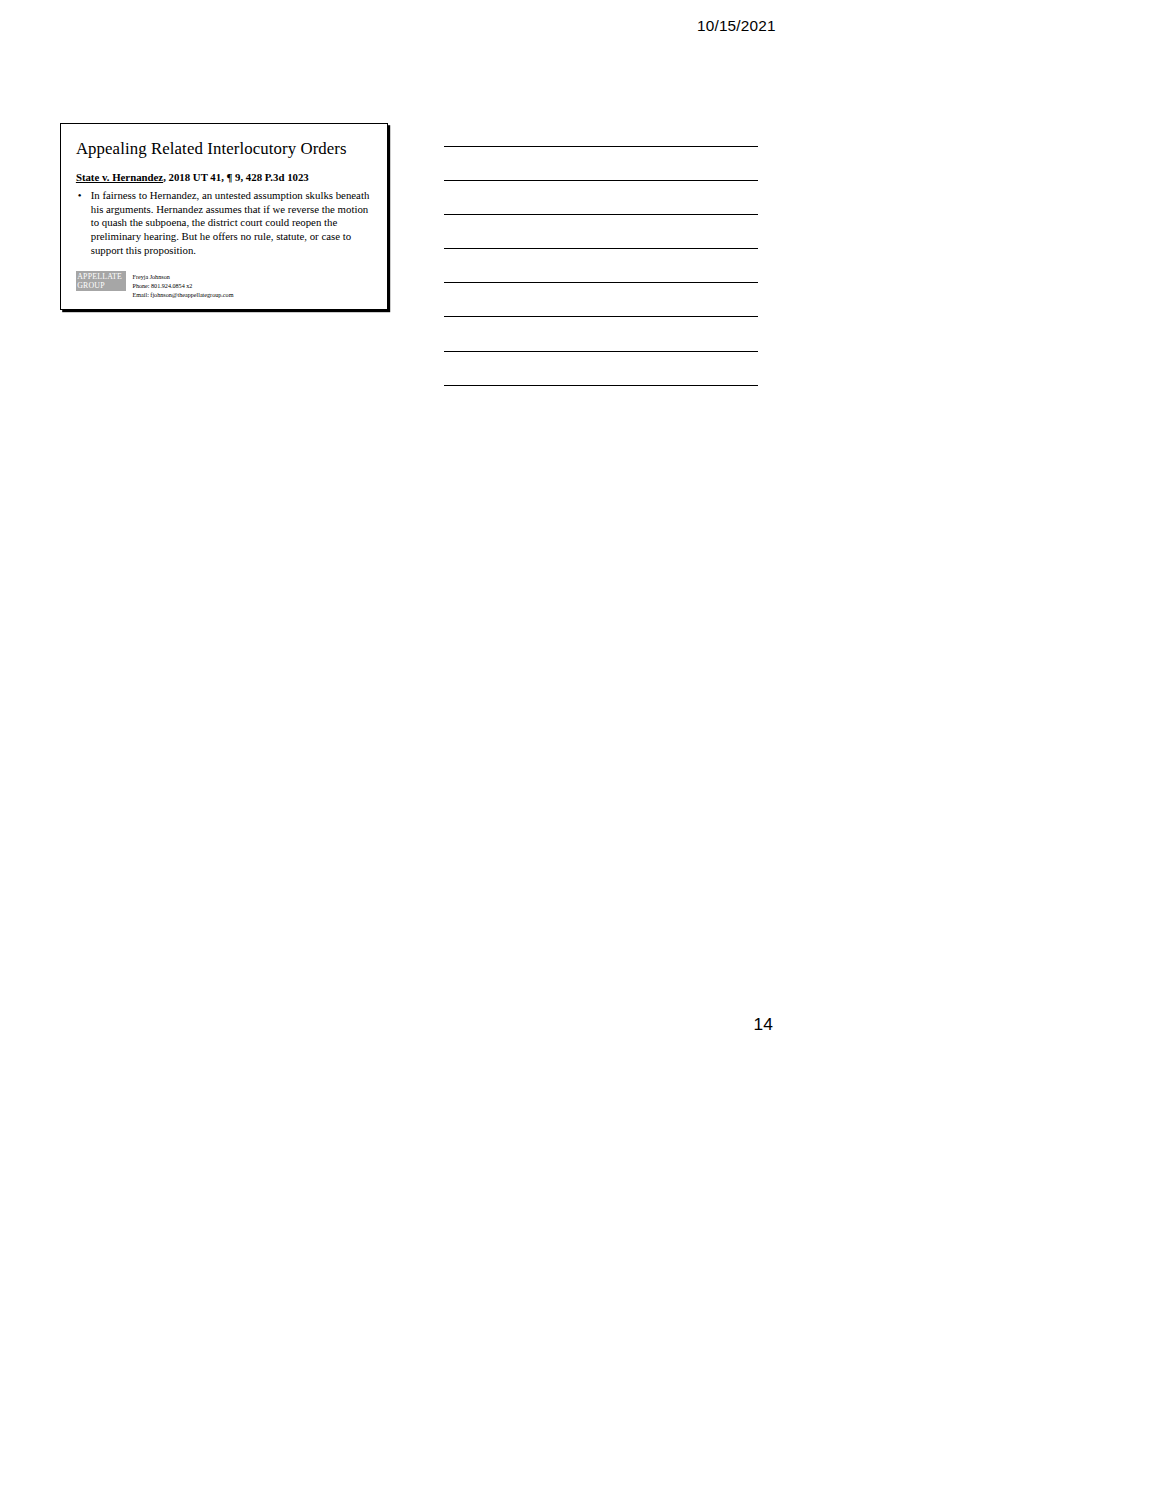10/15/2021
Appealing Related Interlocutory Orders
State v. Hernandez, 2018 UT 41, ¶ 9, 428 P.3d 1023
In fairness to Hernandez, an untested assumption skulks beneath his arguments. Hernandez assumes that if we reverse the motion to quash the subpoena, the district court could reopen the preliminary hearing. But he offers no rule, statute, or case to support this proposition.
APPELLATE GROUP
Freyja Johnson
Phone: 801.924.0854 x2
Email: fjohnson@theappellategroup.com
14